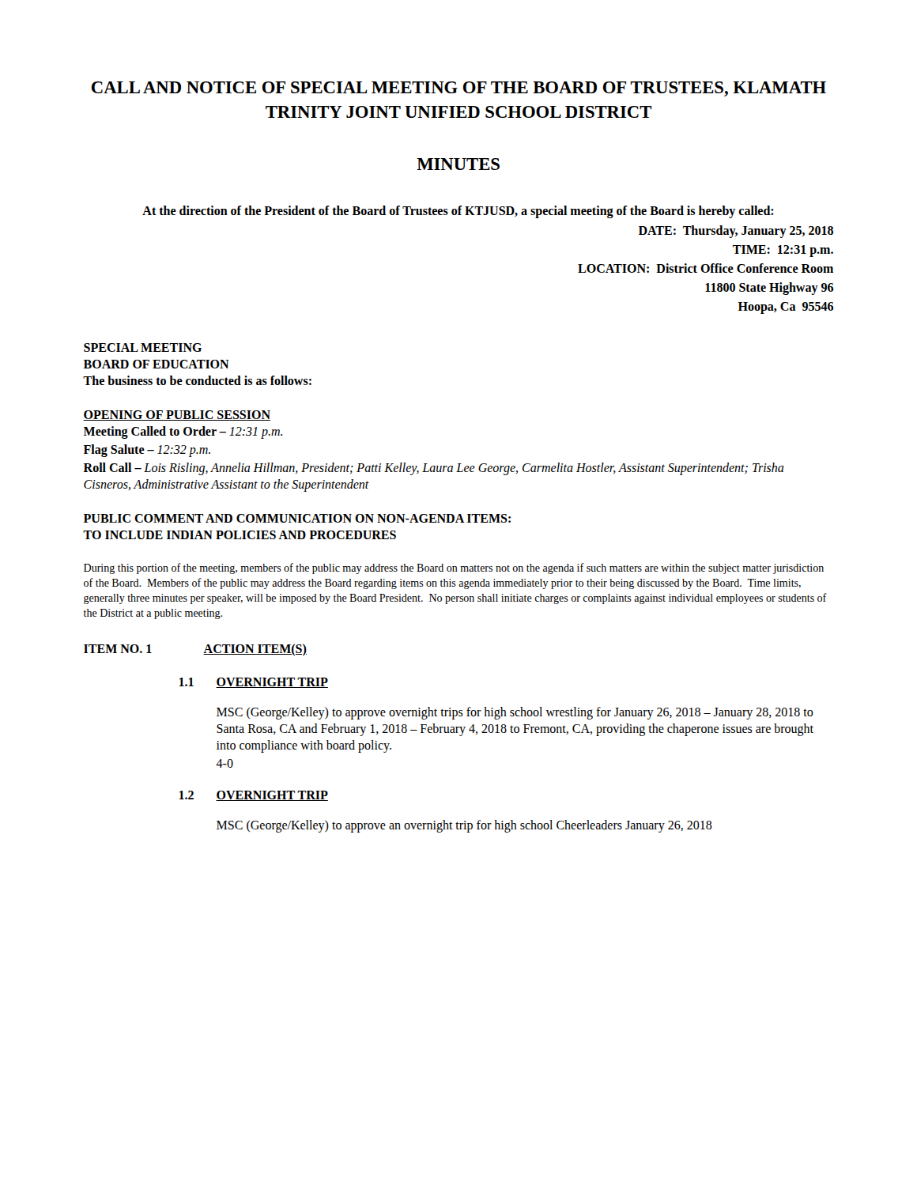CALL AND NOTICE OF SPECIAL MEETING OF THE BOARD OF TRUSTEES, KLAMATH TRINITY JOINT UNIFIED SCHOOL DISTRICT
MINUTES
At the direction of the President of the Board of Trustees of KTJUSD, a special meeting of the Board is hereby called:
DATE: Thursday, January 25, 2018
TIME: 12:31 p.m.
LOCATION: District Office Conference Room
11800 State Highway 96
Hoopa, Ca 95546
SPECIAL MEETING
BOARD OF EDUCATION
The business to be conducted is as follows:
OPENING OF PUBLIC SESSION
Meeting Called to Order – 12:31 p.m.
Flag Salute – 12:32 p.m.
Roll Call – Lois Risling, Annelia Hillman, President; Patti Kelley, Laura Lee George, Carmelita Hostler, Assistant Superintendent; Trisha Cisneros, Administrative Assistant to the Superintendent
PUBLIC COMMENT AND COMMUNICATION ON NON-AGENDA ITEMS:
TO INCLUDE INDIAN POLICIES AND PROCEDURES
During this portion of the meeting, members of the public may address the Board on matters not on the agenda if such matters are within the subject matter jurisdiction of the Board. Members of the public may address the Board regarding items on this agenda immediately prior to their being discussed by the Board. Time limits, generally three minutes per speaker, will be imposed by the Board President. No person shall initiate charges or complaints against individual employees or students of the District at a public meeting.
ITEM NO. 1 ACTION ITEM(S)
1.1 OVERNIGHT TRIP
MSC (George/Kelley) to approve overnight trips for high school wrestling for January 26, 2018 – January 28, 2018 to Santa Rosa, CA and February 1, 2018 – February 4, 2018 to Fremont, CA, providing the chaperone issues are brought into compliance with board policy.
4-0
1.2 OVERNIGHT TRIP
MSC (George/Kelley) to approve an overnight trip for high school Cheerleaders January 26, 2018